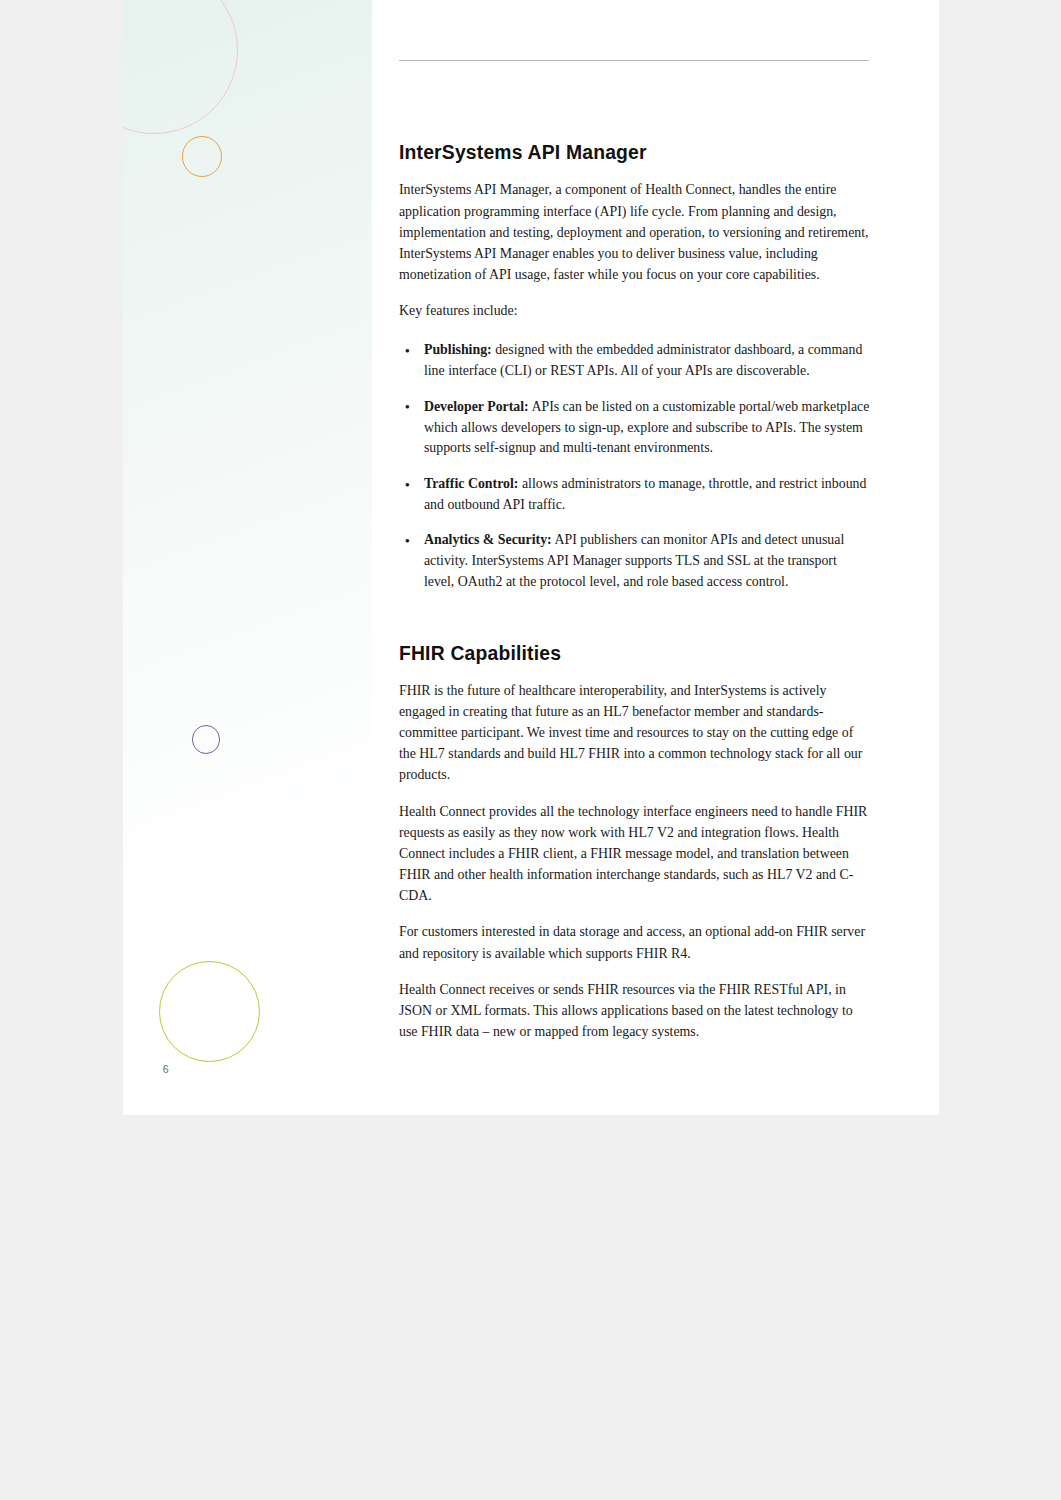6
InterSystems API Manager
InterSystems API Manager, a component of Health Connect, handles the entire application programming interface (API) life cycle. From planning and design, implementation and testing, deployment and operation, to versioning and retirement, InterSystems API Manager enables you to deliver business value, including monetization of API usage, faster while you focus on your core capabilities.
Key features include:
Publishing: designed with the embedded administrator dashboard, a command line interface (CLI) or REST APIs. All of your APIs are discoverable.
Developer Portal: APIs can be listed on a customizable portal/web marketplace which allows developers to sign-up, explore and subscribe to APIs. The system supports self-signup and multi-tenant environments.
Traffic Control: allows administrators to manage, throttle, and restrict inbound and outbound API traffic.
Analytics & Security: API publishers can monitor APIs and detect unusual activity. InterSystems API Manager supports TLS and SSL at the transport level, OAuth2 at the protocol level, and role based access control.
FHIR Capabilities
FHIR is the future of healthcare interoperability, and InterSystems is actively engaged in creating that future as an HL7 benefactor member and standards-committee participant. We invest time and resources to stay on the cutting edge of the HL7 standards and build HL7 FHIR into a common technology stack for all our products.
Health Connect provides all the technology interface engineers need to handle FHIR requests as easily as they now work with HL7 V2 and integration flows. Health Connect includes a FHIR client, a FHIR message model, and translation between FHIR and other health information interchange standards, such as HL7 V2 and C-CDA.
For customers interested in data storage and access, an optional add-on FHIR server and repository is available which supports FHIR R4.
Health Connect receives or sends FHIR resources via the FHIR RESTful API, in JSON or XML formats. This allows applications based on the latest technology to use FHIR data – new or mapped from legacy systems.